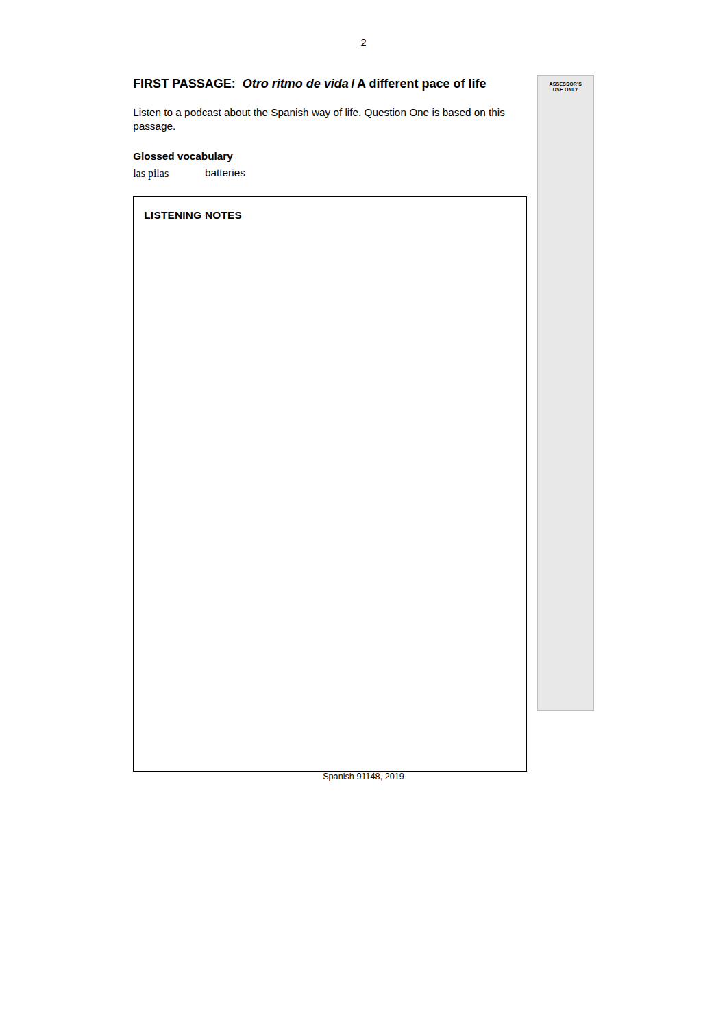2
FIRST PASSAGE: Otro ritmo de vida / A different pace of life
Listen to a podcast about the Spanish way of life. Question One is based on this passage.
Glossed vocabulary
| las pilas | batteries |
LISTENING NOTES
Assessor’s
use only
Spanish 91148, 2019